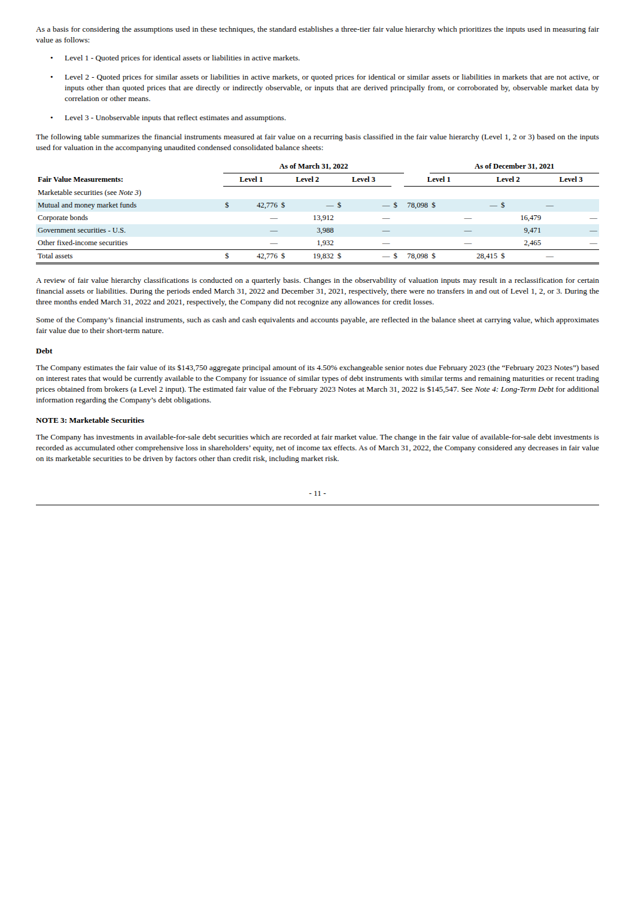As a basis for considering the assumptions used in these techniques, the standard establishes a three-tier fair value hierarchy which prioritizes the inputs used in measuring fair value as follows:
Level 1 - Quoted prices for identical assets or liabilities in active markets.
Level 2 - Quoted prices for similar assets or liabilities in active markets, or quoted prices for identical or similar assets or liabilities in markets that are not active, or inputs other than quoted prices that are directly or indirectly observable, or inputs that are derived principally from, or corroborated by, observable market data by correlation or other means.
Level 3 - Unobservable inputs that reflect estimates and assumptions.
The following table summarizes the financial instruments measured at fair value on a recurring basis classified in the fair value hierarchy (Level 1, 2 or 3) based on the inputs used for valuation in the accompanying unaudited condensed consolidated balance sheets:
| | As of March 31, 2022 | | As of December 31, 2021 |
| Fair Value Measurements: | Level 1 | Level 2 | Level 3 | | Level 1 | Level 2 | Level 3 |
| Marketable securities (see Note 3 ) | | | | | | | | | | | | | |
| Mutual and money market funds | $ | 42,776 | $ | — | $ | — | $ | 78,098 | $ | — | $ | — | |
| Corporate bonds | | — | | 13,912 | | — | | | — | | 16,479 | | — |
| Government securities - U.S. | | — | | 3,988 | | — | | | — | | 9,471 | | — |
| Other fixed-income securities | | — | | 1,932 | | — | | | — | | 2,465 | | — |
| Total assets | $ | 42,776 | $ | 19,832 | $ | — | $ | 78,098 | $ | 28,415 | $ | — | |
A review of fair value hierarchy classifications is conducted on a quarterly basis. Changes in the observability of valuation inputs may result in a reclassification for certain financial assets or liabilities. During the periods ended March 31, 2022 and December 31, 2021, respectively, there were no transfers in and out of Level 1, 2, or 3. During the three months ended March 31, 2022 and 2021, respectively, the Company did not recognize any allowances for credit losses.
Some of the Company’s financial instruments, such as cash and cash equivalents and accounts payable, are reflected in the balance sheet at carrying value, which approximates fair value due to their short-term nature.
Debt
The Company estimates the fair value of its $143,750 aggregate principal amount of its 4.50% exchangeable senior notes due February 2023 (the “February 2023 Notes”) based on interest rates that would be currently available to the Company for issuance of similar types of debt instruments with similar terms and remaining maturities or recent trading prices obtained from brokers (a Level 2 input). The estimated fair value of the February 2023 Notes at March 31, 2022 is $145,547. See Note 4: Long-Term Debt for additional information regarding the Company’s debt obligations.
NOTE 3: Marketable Securities
The Company has investments in available-for-sale debt securities which are recorded at fair market value. The change in the fair value of available-for-sale debt investments is recorded as accumulated other comprehensive loss in shareholders’ equity, net of income tax effects. As of March 31, 2022, the Company considered any decreases in fair value on its marketable securities to be driven by factors other than credit risk, including market risk.
- 11 -